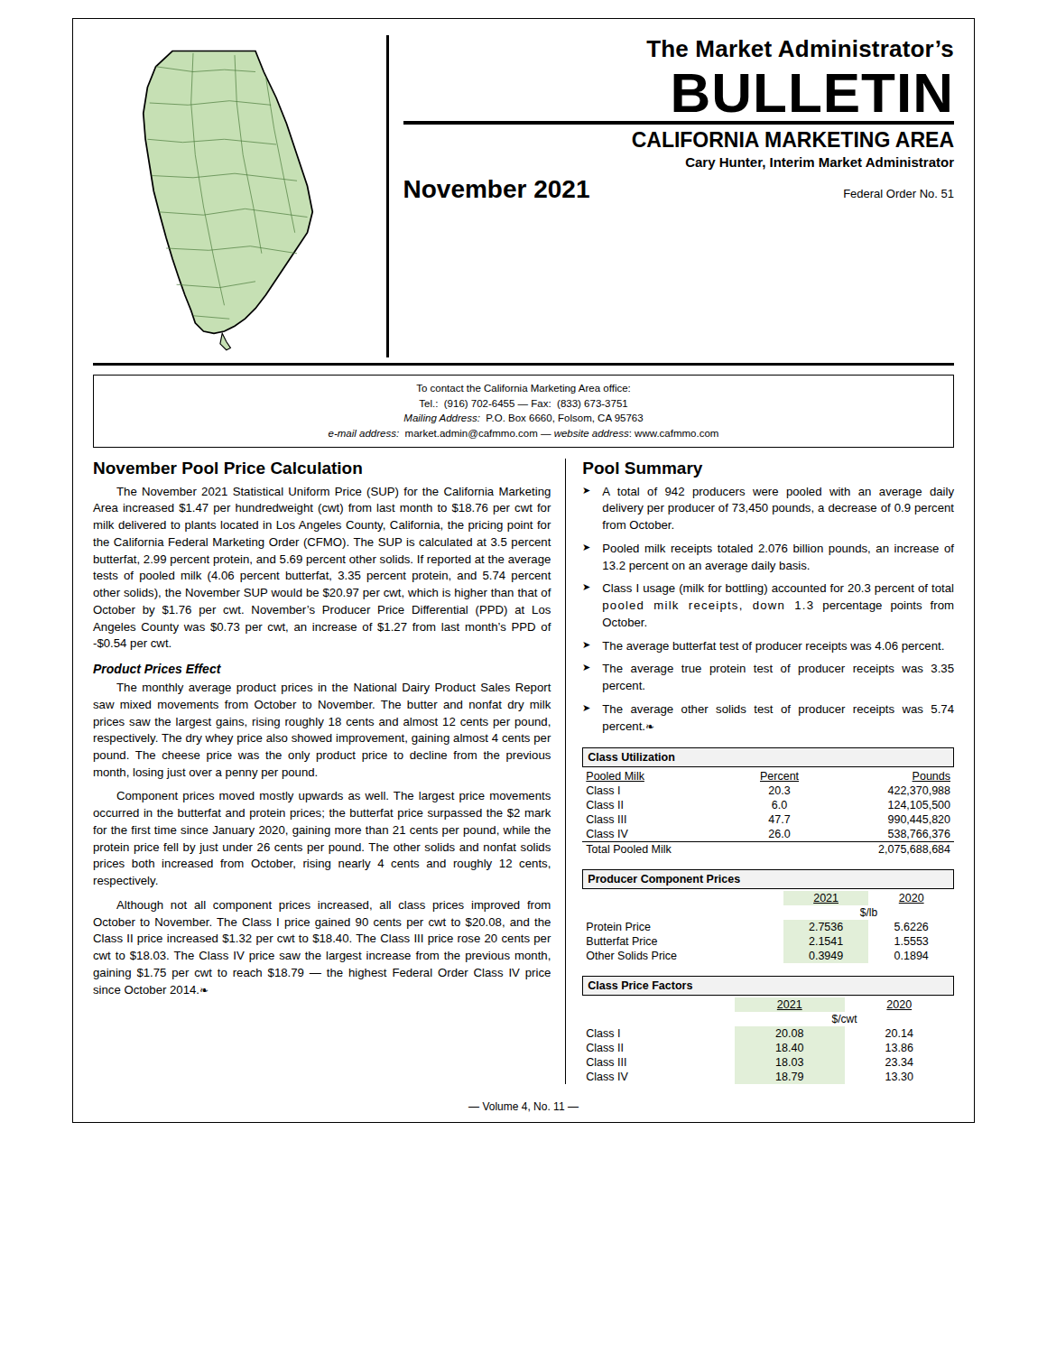The Market Administrator’s
BULLETIN
CALIFORNIA MARKETING AREA
Cary Hunter, Interim Market Administrator
November 2021
Federal Order No. 51
To contact the California Marketing Area office:
Tel.: (916) 702-6455 — Fax: (833) 673-3751
Mailing Address: P.O. Box 6660, Folsom, CA 95763
e-mail address: market.admin@cafmmo.com — website address: www.cafmmo.com
November Pool Price Calculation
The November 2021 Statistical Uniform Price (SUP) for the California Marketing Area increased $1.47 per hundredweight (cwt) from last month to $18.76 per cwt for milk delivered to plants located in Los Angeles County, California, the pricing point for the California Federal Marketing Order (CFMO). The SUP is calculated at 3.5 percent butterfat, 2.99 percent protein, and 5.69 percent other solids. If reported at the average tests of pooled milk (4.06 percent butterfat, 3.35 percent protein, and 5.74 percent other solids), the November SUP would be $20.97 per cwt, which is higher than that of October by $1.76 per cwt. November’s Producer Price Differential (PPD) at Los Angeles County was $0.73 per cwt, an increase of $1.27 from last month’s PPD of -$0.54 per cwt.
Product Prices Effect
The monthly average product prices in the National Dairy Product Sales Report saw mixed movements from October to November. The butter and nonfat dry milk prices saw the largest gains, rising roughly 18 cents and almost 12 cents per pound, respectively. The dry whey price also showed improvement, gaining almost 4 cents per pound. The cheese price was the only product price to decline from the previous month, losing just over a penny per pound.
Component prices moved mostly upwards as well. The largest price movements occurred in the butterfat and protein prices; the butterfat price surpassed the $2 mark for the first time since January 2020, gaining more than 21 cents per pound, while the protein price fell by just under 26 cents per pound. The other solids and nonfat solids prices both increased from October, rising nearly 4 cents and roughly 12 cents, respectively.
Although not all component prices increased, all class prices improved from October to November. The Class I price gained 90 cents per cwt to $20.08, and the Class II price increased $1.32 per cwt to $18.40. The Class III price rose 20 cents per cwt to $18.03. The Class IV price saw the largest increase from the previous month, gaining $1.75 per cwt to reach $18.79 — the highest Federal Order Class IV price since October 2014.❧
Pool Summary
A total of 942 producers were pooled with an average daily delivery per producer of 73,450 pounds, a decrease of 0.9 percent from October.
Pooled milk receipts totaled 2.076 billion pounds, an increase of 13.2 percent on an average daily basis.
Class I usage (milk for bottling) accounted for 20.3 percent of total pooled milk receipts, down 1.3 percentage points from October.
The average butterfat test of producer receipts was 4.06 percent.
The average true protein test of producer receipts was 3.35 percent.
The average other solids test of producer receipts was 5.74 percent.❧
Class Utilization
| Pooled Milk | Percent | Pounds |
| --- | --- | --- |
| Class I | 20.3 | 422,370,988 |
| Class II | 6.0 | 124,105,500 |
| Class III | 47.7 | 990,445,820 |
| Class IV | 26.0 | 538,766,376 |
| Total Pooled Milk | | 2,075,688,684 |
Producer Component Prices
| | 2021 | 2020 |
| | $/lb |
| Protein Price | 2.7536 | 5.6226 |
| Butterfat Price | 2.1541 | 1.5553 |
| Other Solids Price | 0.3949 | 0.1894 |
Class Price Factors
| | 2021 | 2020 |
| | $/cwt |
| Class I | 20.08 | 20.14 |
| Class II | 18.40 | 13.86 |
| Class III | 18.03 | 23.34 |
| Class IV | 18.79 | 13.30 |
— Volume 4, No. 11 —